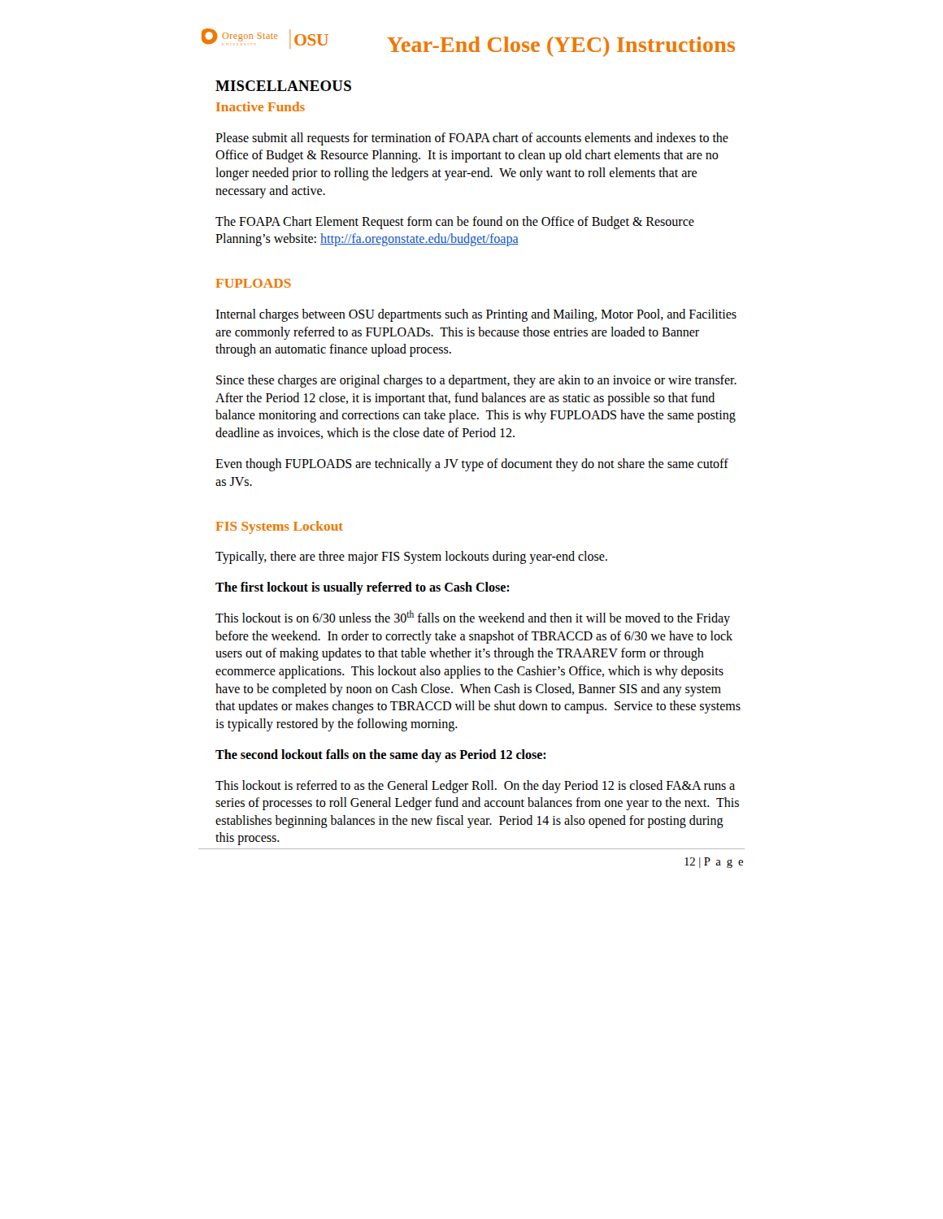Oregon State UNIVERSITY OSU
Year-End Close (YEC) Instructions
MISCELLANEOUS
Inactive Funds
Please submit all requests for termination of FOAPA chart of accounts elements and indexes to the Office of Budget & Resource Planning. It is important to clean up old chart elements that are no longer needed prior to rolling the ledgers at year-end. We only want to roll elements that are necessary and active.
The FOAPA Chart Element Request form can be found on the Office of Budget & Resource Planning’s website: http://fa.oregonstate.edu/budget/foapa
FUPLOADS
Internal charges between OSU departments such as Printing and Mailing, Motor Pool, and Facilities are commonly referred to as FUPLOADs. This is because those entries are loaded to Banner through an automatic finance upload process.
Since these charges are original charges to a department, they are akin to an invoice or wire transfer. After the Period 12 close, it is important that, fund balances are as static as possible so that fund balance monitoring and corrections can take place. This is why FUPLOADS have the same posting deadline as invoices, which is the close date of Period 12.
Even though FUPLOADS are technically a JV type of document they do not share the same cutoff as JVs.
FIS Systems Lockout
Typically, there are three major FIS System lockouts during year-end close.
The first lockout is usually referred to as Cash Close:
This lockout is on 6/30 unless the 30th falls on the weekend and then it will be moved to the Friday before the weekend. In order to correctly take a snapshot of TBRACCD as of 6/30 we have to lock users out of making updates to that table whether it’s through the TRAAREV form or through ecommerce applications. This lockout also applies to the Cashier’s Office, which is why deposits have to be completed by noon on Cash Close. When Cash is Closed, Banner SIS and any system that updates or makes changes to TBRACCD will be shut down to campus. Service to these systems is typically restored by the following morning.
The second lockout falls on the same day as Period 12 close:
This lockout is referred to as the General Ledger Roll. On the day Period 12 is closed FA&A runs a series of processes to roll General Ledger fund and account balances from one year to the next. This establishes beginning balances in the new fiscal year. Period 14 is also opened for posting during this process.
12 | P a g e